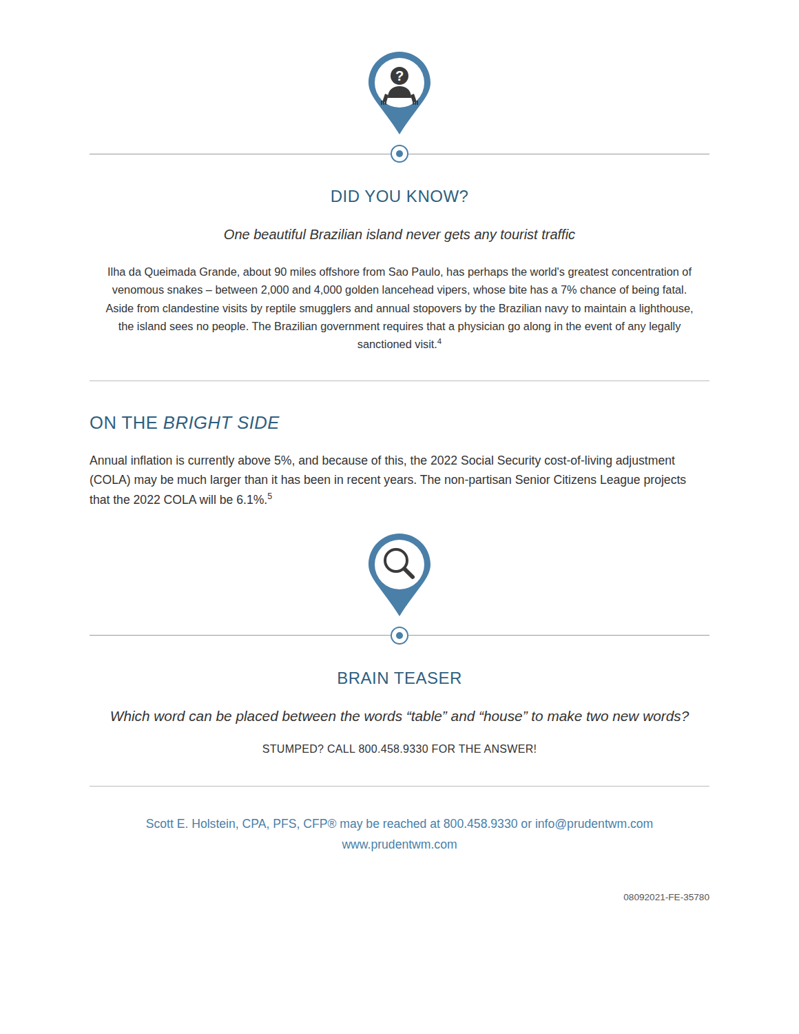?
DID YOU KNOW?
One beautiful Brazilian island never gets any tourist traffic
Ilha da Queimada Grande, about 90 miles offshore from Sao Paulo, has perhaps the world's greatest concentration of venomous snakes – between 2,000 and 4,000 golden lancehead vipers, whose bite has a 7% chance of being fatal. Aside from clandestine visits by reptile smugglers and annual stopovers by the Brazilian navy to maintain a lighthouse, the island sees no people. The Brazilian government requires that a physician go along in the event of any legally sanctioned visit.4
ON THE BRIGHT SIDE
Annual inflation is currently above 5%, and because of this, the 2022 Social Security cost-of-living adjustment (COLA) may be much larger than it has been in recent years. The non-partisan Senior Citizens League projects that the 2022 COLA will be 6.1%.5
BRAIN TEASER
Which word can be placed between the words “table” and “house” to make two new words?
STUMPED? CALL 800.458.9330 FOR THE ANSWER!
Scott E. Holstein, CPA, PFS, CFP® may be reached at 800.458.9330 or info@prudentwm.com
www.prudentwm.com
08092021-FE-35780